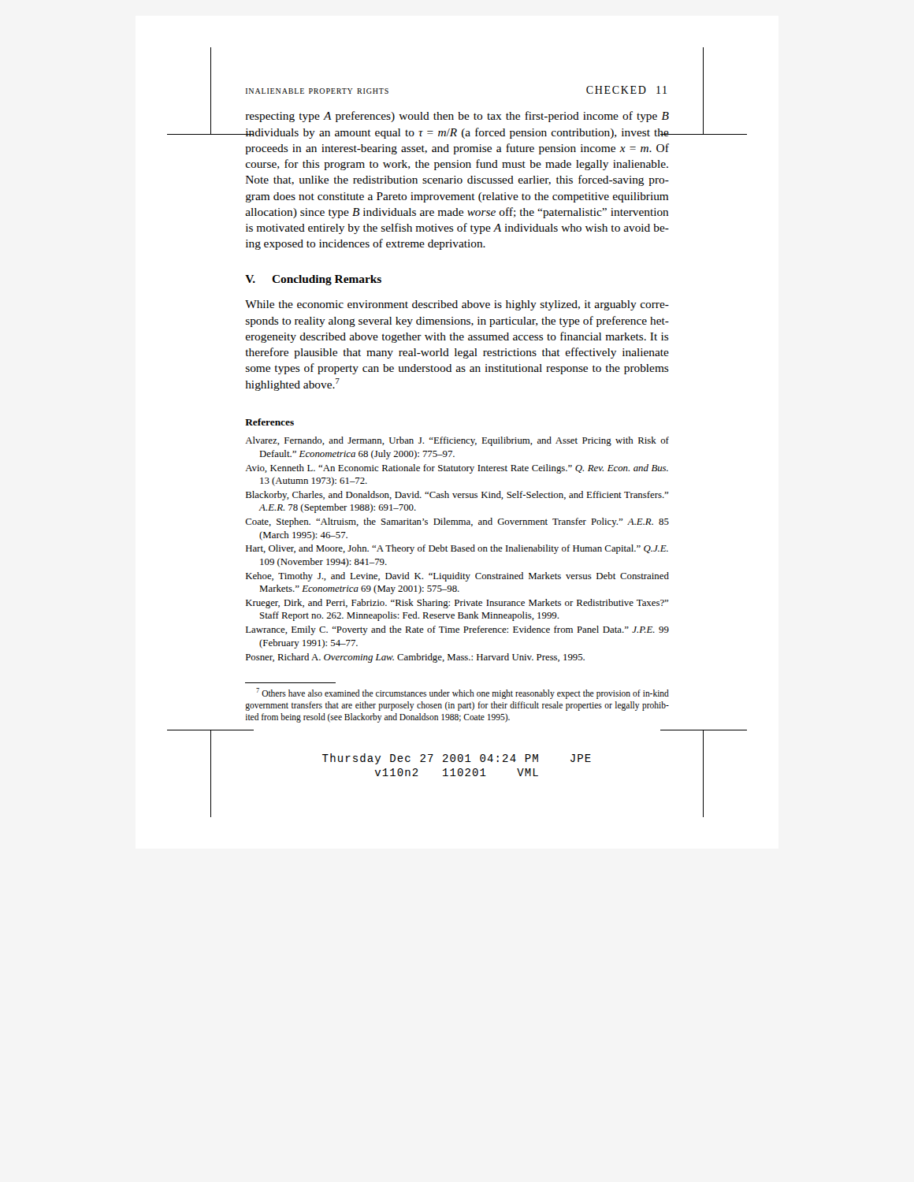inalienable property rights CHECKED 11
respecting type A preferences) would then be to tax the first-period income of type B individuals by an amount equal to τ = m/R (a forced pension contribution), invest the proceeds in an interest-bearing asset, and promise a future pension income x = m. Of course, for this program to work, the pension fund must be made legally inalienable. Note that, unlike the redistribution scenario discussed earlier, this forced-saving program does not constitute a Pareto improvement (relative to the competitive equilibrium allocation) since type B individuals are made worse off; the “paternalistic” intervention is motivated entirely by the selfish motives of type A individuals who wish to avoid being exposed to incidences of extreme deprivation.
V. Concluding Remarks
While the economic environment described above is highly stylized, it arguably corresponds to reality along several key dimensions, in particular, the type of preference heterogeneity described above together with the assumed access to financial markets. It is therefore plausible that many real-world legal restrictions that effectively inalienate some types of property can be understood as an institutional response to the problems highlighted above.7
References
Alvarez, Fernando, and Jermann, Urban J. “Efficiency, Equilibrium, and Asset Pricing with Risk of Default.” Econometrica 68 (July 2000): 775–97.
Avio, Kenneth L. “An Economic Rationale for Statutory Interest Rate Ceilings.” Q. Rev. Econ. and Bus. 13 (Autumn 1973): 61–72.
Blackorby, Charles, and Donaldson, David. “Cash versus Kind, Self-Selection, and Efficient Transfers.” A.E.R. 78 (September 1988): 691–700.
Coate, Stephen. “Altruism, the Samaritan’s Dilemma, and Government Transfer Policy.” A.E.R. 85 (March 1995): 46–57.
Hart, Oliver, and Moore, John. “A Theory of Debt Based on the Inalienability of Human Capital.” Q.J.E. 109 (November 1994): 841–79.
Kehoe, Timothy J., and Levine, David K. “Liquidity Constrained Markets versus Debt Constrained Markets.” Econometrica 69 (May 2001): 575–98.
Krueger, Dirk, and Perri, Fabrizio. “Risk Sharing: Private Insurance Markets or Redistributive Taxes?” Staff Report no. 262. Minneapolis: Fed. Reserve Bank Minneapolis, 1999.
Lawrance, Emily C. “Poverty and the Rate of Time Preference: Evidence from Panel Data.” J.P.E. 99 (February 1991): 54–77.
Posner, Richard A. Overcoming Law. Cambridge, Mass.: Harvard Univ. Press, 1995.
7 Others have also examined the circumstances under which one might reasonably expect the provision of in-kind government transfers that are either purposely chosen (in part) for their difficult resale properties or legally prohibited from being resold (see Blackorby and Donaldson 1988; Coate 1995).
Thursday Dec 27 2001 04:24 PM JPE v110n2 110201 VML